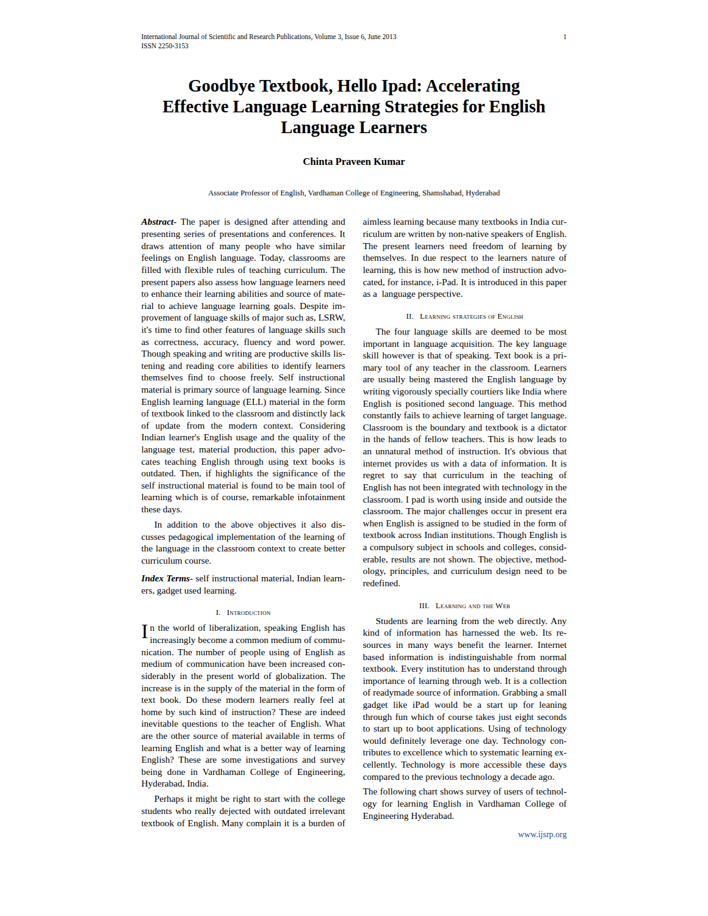International Journal of Scientific and Research Publications, Volume 3, Issue 6, June 2013
ISSN 2250-3153 1
Goodbye Textbook, Hello Ipad: Accelerating Effective Language Learning Strategies for English Language Learners
Chinta Praveen Kumar
Associate Professor of English, Vardhaman College of Engineering, Shamshabad, Hyderabad
Abstract- The paper is designed after attending and presenting series of presentations and conferences. It draws attention of many people who have similar feelings on English language. Today, classrooms are filled with flexible rules of teaching curriculum. The present papers also assess how language learners need to enhance their learning abilities and source of material to achieve language learning goals. Despite improvement of language skills of major such as, LSRW, it's time to find other features of language skills such as correctness, accuracy, fluency and word power. Though speaking and writing are productive skills listening and reading core abilities to identify learners themselves find to choose freely. Self instructional material is primary source of language learning. Since English learning language (ELL) material in the form of textbook linked to the classroom and distinctly lack of update from the modern context. Considering Indian learner's English usage and the quality of the language test, material production, this paper advocates teaching English through using text books is outdated. Then, if highlights the significance of the self instructional material is found to be main tool of learning which is of course, remarkable infotainment these days.
In addition to the above objectives it also discusses pedagogical implementation of the learning of the language in the classroom context to create better curriculum course.
Index Terms- self instructional material, Indian learners, gadget used learning.
I. Introduction
In the world of liberalization, speaking English has increasingly become a common medium of communication. The number of people using of English as medium of communication have been increased considerably in the present world of globalization. The increase is in the supply of the material in the form of text book. Do these modern learners really feel at home by such kind of instruction? These are indeed inevitable questions to the teacher of English. What are the other source of material available in terms of learning English and what is a better way of learning English? These are some investigations and survey being done in Vardhaman College of Engineering, Hyderabad, India.
Perhaps it might be right to start with the college students who really dejected with outdated irrelevant textbook of English. Many complain it is a burden of aimless learning because many textbooks in India curriculum are written by non-native speakers of English. The present learners need freedom of learning by themselves. In due respect to the learners nature of learning, this is how new method of instruction advocated, for instance, i-Pad. It is introduced in this paper as a language perspective.
II. Learning strategies of English
The four language skills are deemed to be most important in language acquisition. The key language skill however is that of speaking. Text book is a primary tool of any teacher in the classroom. Learners are usually being mastered the English language by writing vigorously specially courtiers like India where English is positioned second language. This method constantly fails to achieve learning of target language. Classroom is the boundary and textbook is a dictator in the hands of fellow teachers. This is how leads to an unnatural method of instruction. It's obvious that internet provides us with a data of information. It is regret to say that curriculum in the teaching of English has not been integrated with technology in the classroom. I pad is worth using inside and outside the classroom. The major challenges occur in present era when English is assigned to be studied in the form of textbook across Indian institutions. Though English is a compulsory subject in schools and colleges, considerable, results are not shown. The objective, methodology, principles, and curriculum design need to be redefined.
III. Learning and the Web
Students are learning from the web directly. Any kind of information has harnessed the web. Its resources in many ways benefit the learner. Internet based information is indistinguishable from normal textbook. Every institution has to understand through importance of learning through web. It is a collection of readymade source of information. Grabbing a small gadget like iPad would be a start up for leaning through fun which of course takes just eight seconds to start up to boot applications. Using of technology would definitely leverage one day. Technology contributes to excellence which to systematic learning excellently. Technology is more accessible these days compared to the previous technology a decade ago.
The following chart shows survey of users of technology for learning English in Vardhaman College of Engineering Hyderabad.
www.ijsrp.org